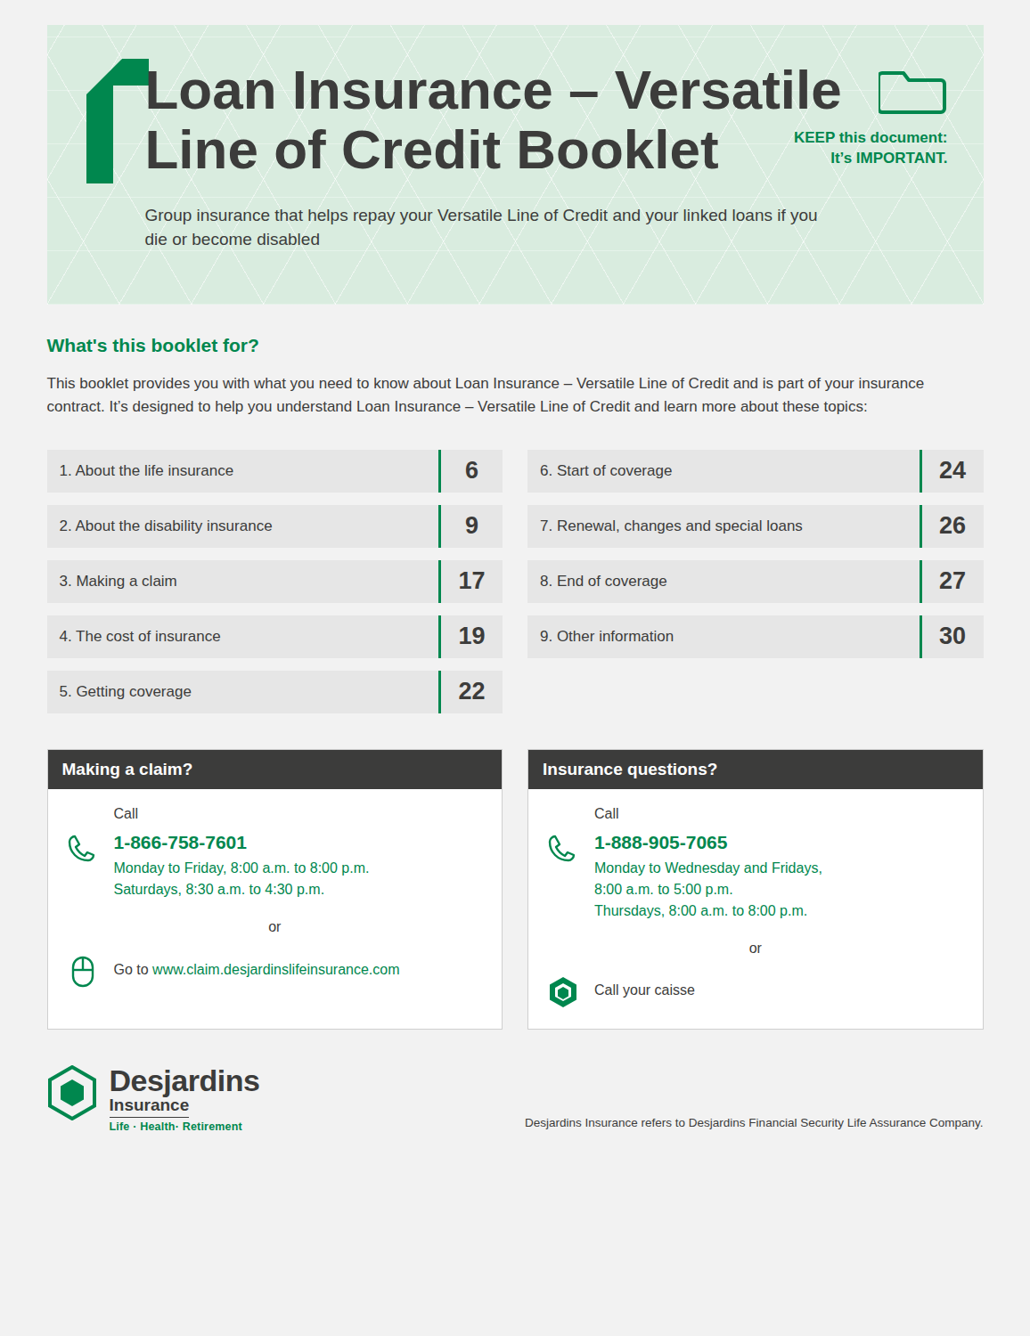KEEP this document:
It’s IMPORTANT.
Loan Insurance – Versatile Line of Credit Booklet
Group insurance that helps repay your Versatile Line of Credit and your linked loans if you die or become disabled
What's this booklet for?
This booklet provides you with what you need to know about Loan Insurance – Versatile Line of Credit and is part of your insurance contract. It’s designed to help you understand Loan Insurance – Versatile Line of Credit and learn more about these topics:
1. About the life insurance 6
6. Start of coverage 24
2. About the disability insurance 9
7. Renewal, changes and special loans 26
3. Making a claim 17
8. End of coverage 27
4. The cost of insurance 19
9. Other information 30
5. Getting coverage 22
Making a claim?
Call
1-866-758-7601
Monday to Friday, 8:00 a.m. to 8:00 p.m.
Saturdays, 8:30 a.m. to 4:30 p.m.
or
Go to www.claim.desjardinslifeinsurance.com
Insurance questions?
Call
1-888-905-7065
Monday to Wednesday and Fridays,
8:00 a.m. to 5:00 p.m.
Thursdays, 8:00 a.m. to 8:00 p.m.
or
Call your caisse
Desjardins
Insurance
Life · Health· Retirement
Desjardins Insurance refers to Desjardins Financial Security Life Assurance Company.